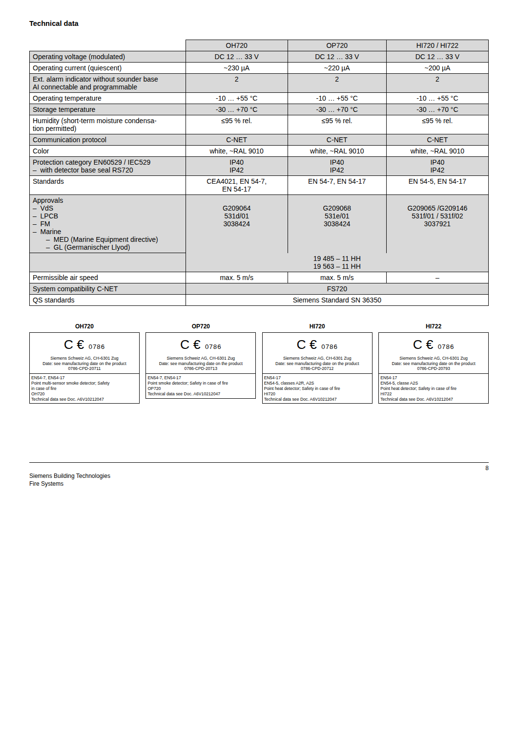Technical data
| | OH720 | OP720 | HI720 / HI722 |
| Operating voltage (modulated) | DC 12 … 33 V | DC 12 … 33 V | DC 12 … 33 V |
| Operating current (quiescent) | ~230 µA | ~220 µA | ~200 µA |
| Ext. alarm indicator without sounder base AI connectable and programmable | 2 | 2 | 2 |
| Operating temperature | -10 … +55 °C | -10 … +55 °C | -10 … +55 °C |
| Storage temperature | -30 … +70 °C | -30 … +70 °C | -30 … +70 °C |
| Humidity (short-term moisture condensa- tion permitted) | ≤95 % rel. | ≤95 % rel. | ≤95 % rel. |
| Communication protocol | C-NET | C-NET | C-NET |
| Color | white, ~RAL 9010 | white, ~RAL 9010 | white, ~RAL 9010 |
| Protection category EN60529 / IEC529 – with detector base seal RS720 | IP40 IP42 | IP40 IP42 | IP40 IP42 |
| Standards | CEA4021, EN 54-7, EN 54-17 | EN 54-7, EN 54-17 | EN 54-5, EN 54-17 |
| Approvals – VdS – LPCB – FM – Marine – MED (Marine Equipment directive) – GL (Germanischer Llyod) | G209064 531d/01 3038424 | G209068 531e/01 3038424 | G209065 /G209146 531f/01 / 531f/02 3037921 |
| | 19 485 – 11 HH 19 563 – 11 HH |
| Permissible air speed | max. 5 m/s | max. 5 m/s | – |
| System compatibility C-NET | FS720 |
| QS standards | Siemens Standard SN 36350 |
OH720
C € 0786
Siemens Schweiz AG, CH-6301 Zug
Date: see manufacturing date on the product
0786-CPD-20711
EN54-7, EN54-17
Point multi-sensor smoke detector; Safety
in case of fire
OH720
Technical data see Doc. A6V10212047
OP720
C € 0786
Siemens Schweiz AG, CH-6301 Zug
Date: see manufacturing date on the product
0786-CPD-20713
EN54-7, EN54-17
Point smoke detector; Safety in case of fire
OP720
Technical data see Doc. A6V10212047
HI720
C € 0786
Siemens Schweiz AG, CH-6301 Zug
Date: see manufacturing date on the product
0786-CPD-20712
EN54-17
EN54-5, classes A2R, A2S
Point heat detector; Safety in case of fire
HI720
Technical data see Doc. A6V10212047
HI722
C € 0786
Siemens Schweiz AG, CH-6301 Zug
Date: see manufacturing date on the product
0786-CPD-20793
EN54-17
EN54-5, classe A2S
Point heat detector; Safety in case of fire
HI722
Technical data see Doc. A6V10212047
8
Siemens Building Technologies
Fire Systems